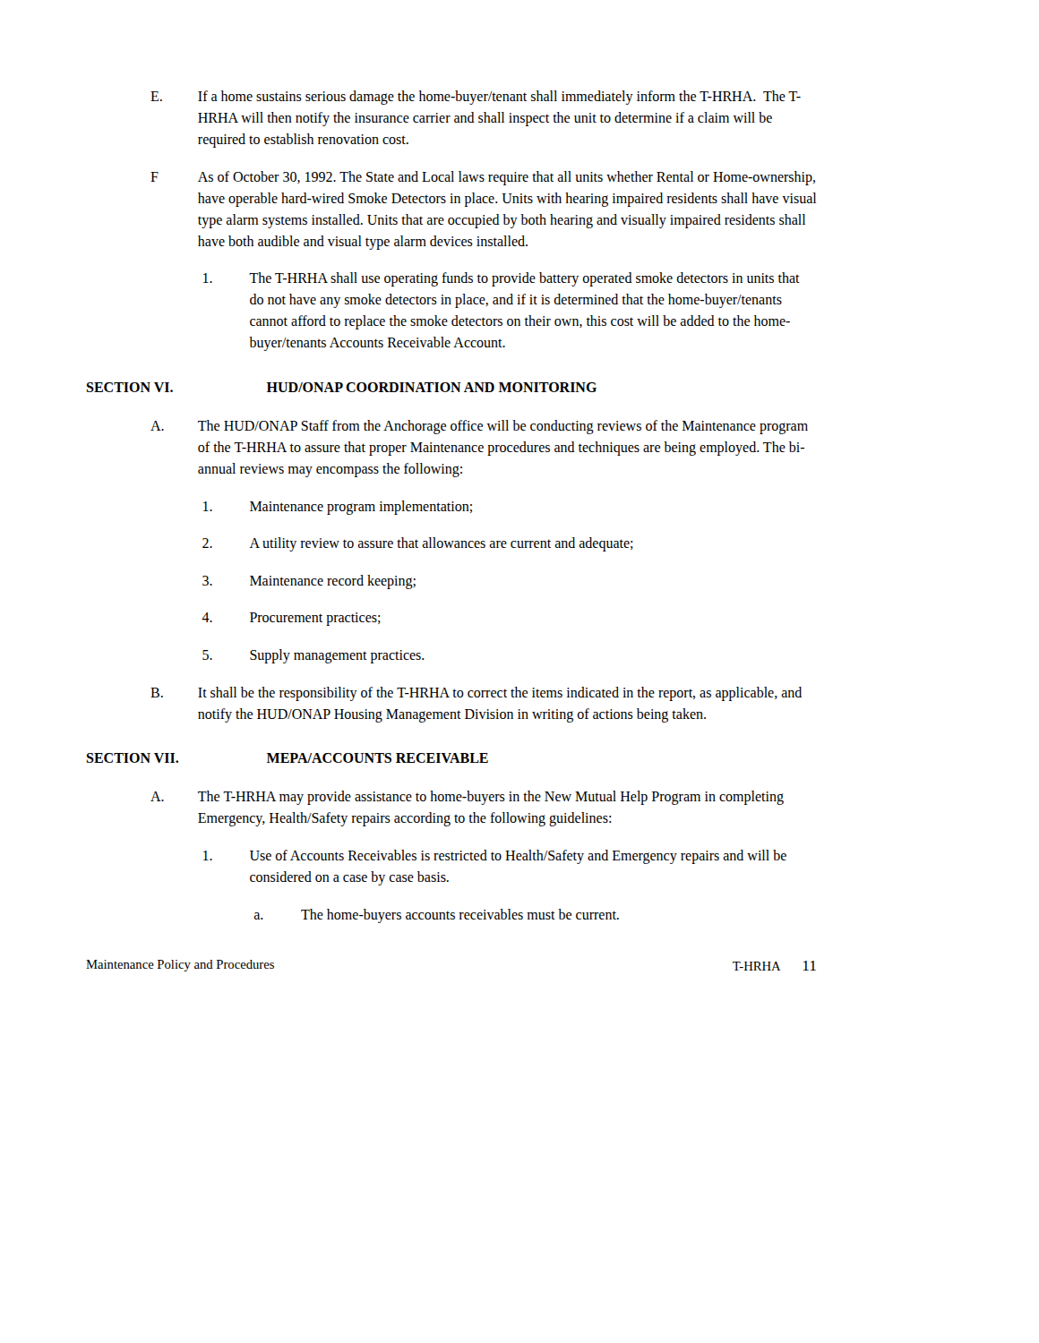E.
If a home sustains serious damage the home-buyer/tenant shall immediately inform the T-HRHA. The T-HRHA will then notify the insurance carrier and shall inspect the unit to determine if a claim will be required to establish renovation cost.
F
As of October 30, 1992. The State and Local laws require that all units whether Rental or Home-ownership, have operable hard-wired Smoke Detectors in place. Units with hearing impaired residents shall have visual type alarm systems installed. Units that are occupied by both hearing and visually impaired residents shall have both audible and visual type alarm devices installed.
1.
The T-HRHA shall use operating funds to provide battery operated smoke detectors in units that do not have any smoke detectors in place, and if it is determined that the home-buyer/tenants cannot afford to replace the smoke detectors on their own, this cost will be added to the home-buyer/tenants Accounts Receivable Account.
SECTION VI. HUD/ONAP COORDINATION AND MONITORING
A.
The HUD/ONAP Staff from the Anchorage office will be conducting reviews of the Maintenance program of the T-HRHA to assure that proper Maintenance procedures and techniques are being employed. The bi-annual reviews may encompass the following:
1.
Maintenance program implementation;
2.
A utility review to assure that allowances are current and adequate;
3.
Maintenance record keeping;
4.
Procurement practices;
5.
Supply management practices.
B.
It shall be the responsibility of the T-HRHA to correct the items indicated in the report, as applicable, and notify the HUD/ONAP Housing Management Division in writing of actions being taken.
SECTION VII. MEPA/ACCOUNTS RECEIVABLE
A.
The T-HRHA may provide assistance to home-buyers in the New Mutual Help Program in completing Emergency, Health/Safety repairs according to the following guidelines:
1.
Use of Accounts Receivables is restricted to Health/Safety and Emergency repairs and will be considered on a case by case basis.
a.
The home-buyers accounts receivables must be current.
Maintenance Policy and Procedures
T-HRHA 11